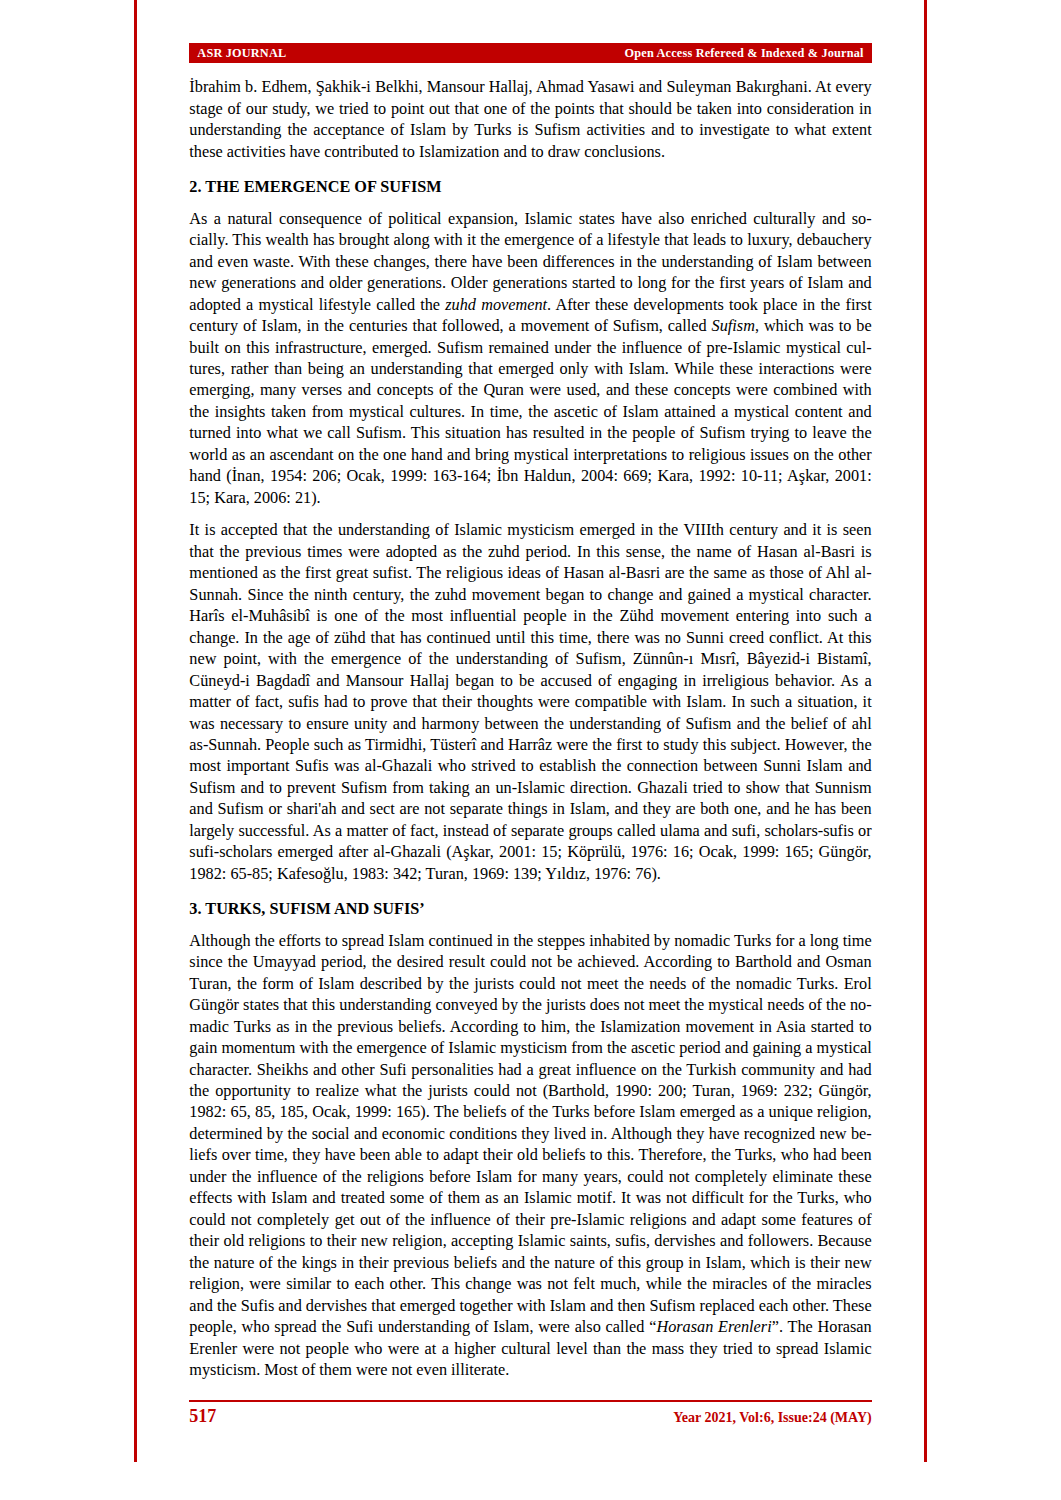ASR JOURNAL Open Access Refereed & Indexed & Journal
İbrahim b. Edhem, Şakhik-i Belkhi, Mansour Hallaj, Ahmad Yasawi and Suleyman Bakırghani. At every stage of our study, we tried to point out that one of the points that should be taken into consideration in understanding the acceptance of Islam by Turks is Sufism activities and to investigate to what extent these activities have contributed to Islamization and to draw conclusions.
2. THE EMERGENCE OF SUFISM
As a natural consequence of political expansion, Islamic states have also enriched culturally and socially. This wealth has brought along with it the emergence of a lifestyle that leads to luxury, debauchery and even waste. With these changes, there have been differences in the understanding of Islam between new generations and older generations. Older generations started to long for the first years of Islam and adopted a mystical lifestyle called the zuhd movement. After these developments took place in the first century of Islam, in the centuries that followed, a movement of Sufism, called Sufism, which was to be built on this infrastructure, emerged. Sufism remained under the influence of pre-Islamic mystical cultures, rather than being an understanding that emerged only with Islam. While these interactions were emerging, many verses and concepts of the Quran were used, and these concepts were combined with the insights taken from mystical cultures. In time, the ascetic of Islam attained a mystical content and turned into what we call Sufism. This situation has resulted in the people of Sufism trying to leave the world as an ascendant on the one hand and bring mystical interpretations to religious issues on the other hand (İnan, 1954: 206; Ocak, 1999: 163-164; İbn Haldun, 2004: 669; Kara, 1992: 10-11; Aşkar, 2001: 15; Kara, 2006: 21).
It is accepted that the understanding of Islamic mysticism emerged in the VIIIth century and it is seen that the previous times were adopted as the zuhd period. In this sense, the name of Hasan al-Basri is mentioned as the first great sufist. The religious ideas of Hasan al-Basri are the same as those of Ahl al-Sunnah. Since the ninth century, the zuhd movement began to change and gained a mystical character. Harîs el-Muhâsibî is one of the most influential people in the Zühd movement entering into such a change. In the age of zühd that has continued until this time, there was no Sunni creed conflict. At this new point, with the emergence of the understanding of Sufism, Zünnûn-ı Mısrî, Bâyezid-i Bistamî, Cüneyd-i Bagdadî and Mansour Hallaj began to be accused of engaging in irreligious behavior. As a matter of fact, sufis had to prove that their thoughts were compatible with Islam. In such a situation, it was necessary to ensure unity and harmony between the understanding of Sufism and the belief of ahl as-Sunnah. People such as Tirmidhi, Tüsterî and Harrâz were the first to study this subject. However, the most important Sufis was al-Ghazali who strived to establish the connection between Sunni Islam and Sufism and to prevent Sufism from taking an un-Islamic direction. Ghazali tried to show that Sunnism and Sufism or shari'ah and sect are not separate things in Islam, and they are both one, and he has been largely successful. As a matter of fact, instead of separate groups called ulama and sufi, scholars-sufis or sufi-scholars emerged after al-Ghazali (Aşkar, 2001: 15; Köprülü, 1976: 16; Ocak, 1999: 165; Güngör, 1982: 65-85; Kafesoğlu, 1983: 342; Turan, 1969: 139; Yıldız, 1976: 76).
3. TURKS, SUFISM AND SUFIS’
Although the efforts to spread Islam continued in the steppes inhabited by nomadic Turks for a long time since the Umayyad period, the desired result could not be achieved. According to Barthold and Osman Turan, the form of Islam described by the jurists could not meet the needs of the nomadic Turks. Erol Güngör states that this understanding conveyed by the jurists does not meet the mystical needs of the nomadic Turks as in the previous beliefs. According to him, the Islamization movement in Asia started to gain momentum with the emergence of Islamic mysticism from the ascetic period and gaining a mystical character. Sheikhs and other Sufi personalities had a great influence on the Turkish community and had the opportunity to realize what the jurists could not (Barthold, 1990: 200; Turan, 1969: 232; Güngör, 1982: 65, 85, 185, Ocak, 1999: 165). The beliefs of the Turks before Islam emerged as a unique religion, determined by the social and economic conditions they lived in. Although they have recognized new beliefs over time, they have been able to adapt their old beliefs to this. Therefore, the Turks, who had been under the influence of the religions before Islam for many years, could not completely eliminate these effects with Islam and treated some of them as an Islamic motif. It was not difficult for the Turks, who could not completely get out of the influence of their pre-Islamic religions and adapt some features of their old religions to their new religion, accepting Islamic saints, sufis, dervishes and followers. Because the nature of the kings in their previous beliefs and the nature of this group in Islam, which is their new religion, were similar to each other. This change was not felt much, while the miracles of the miracles and the Sufis and dervishes that emerged together with Islam and then Sufism replaced each other. These people, who spread the Sufi understanding of Islam, were also called “Horasan Erenleri”. The Horasan Erenler were not people who were at a higher cultural level than the mass they tried to spread Islamic mysticism. Most of them were not even illiterate.
517 Year 2021, Vol:6, Issue:24 (MAY)